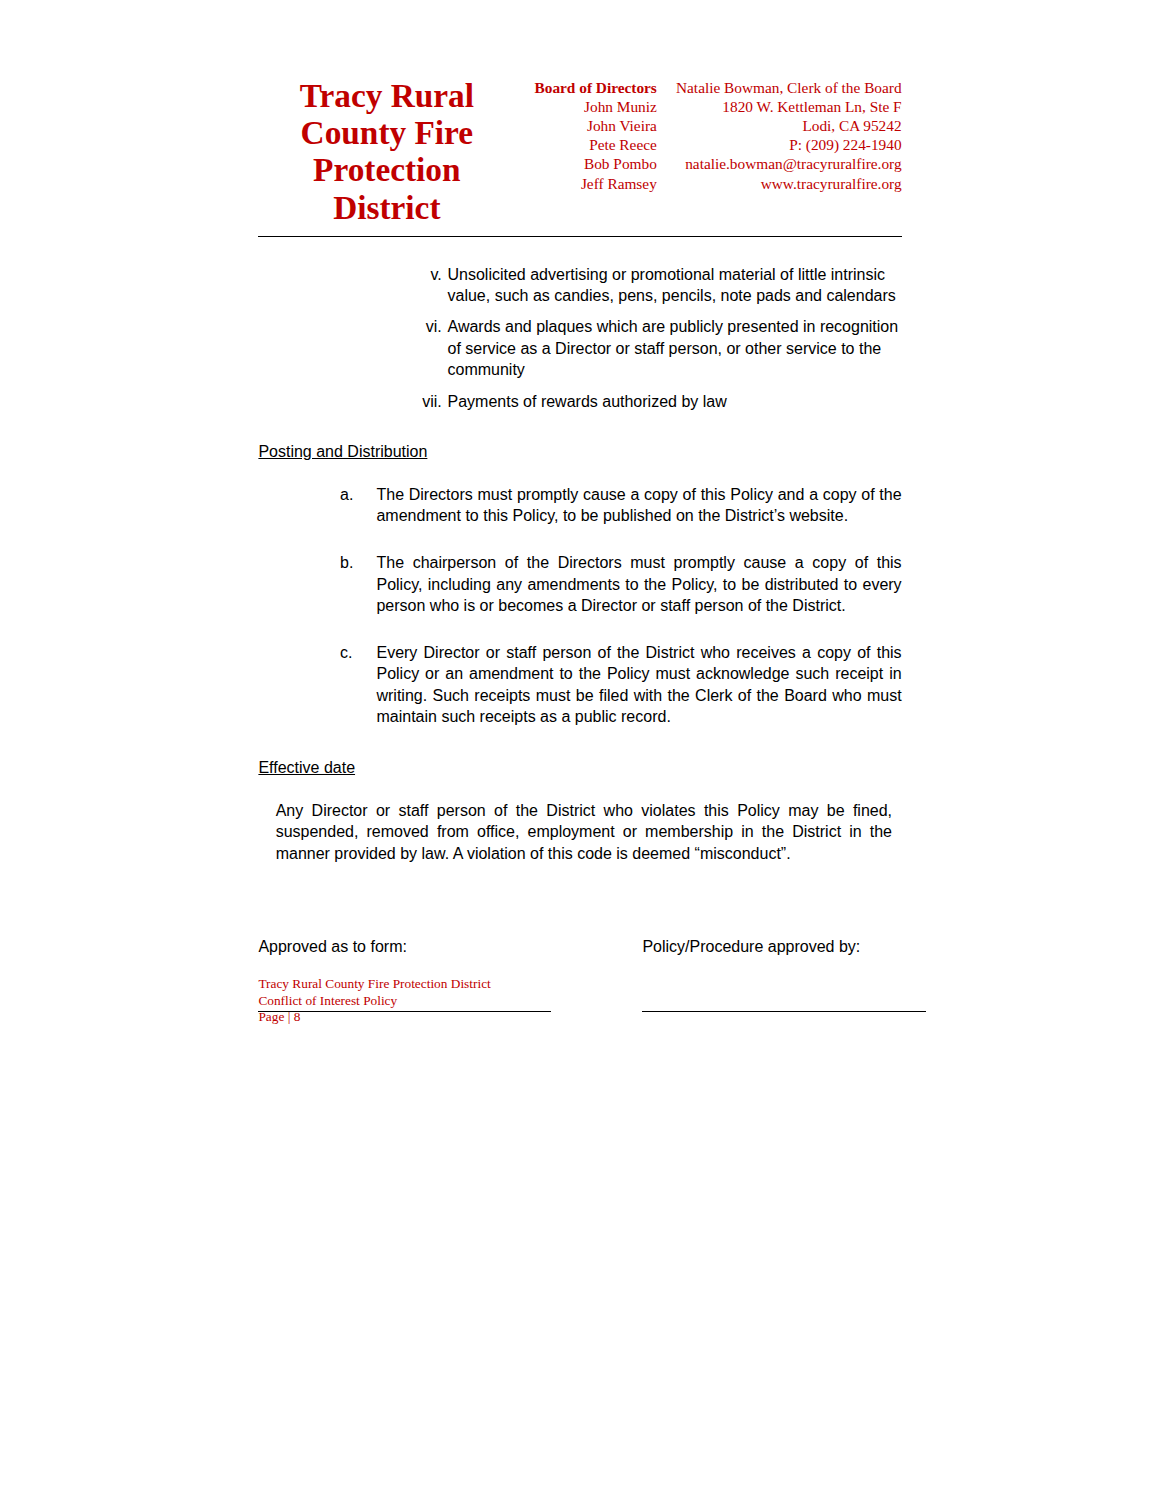Tracy Rural County Fire Protection District
Board of Directors
John Muniz
John Vieira
Pete Reece
Bob Pombo
Jeff Ramsey
Natalie Bowman, Clerk of the Board
1820 W. Kettleman Ln, Ste F
Lodi, CA 95242
P: (209) 224-1940
natalie.bowman@tracyruralfire.org
www.tracyruralfire.org
v. Unsolicited advertising or promotional material of little intrinsic value, such as candies, pens, pencils, note pads and calendars
vi. Awards and plaques which are publicly presented in recognition of service as a Director or staff person, or other service to the community
vii. Payments of rewards authorized by law
Posting and Distribution
a. The Directors must promptly cause a copy of this Policy and a copy of the amendment to this Policy, to be published on the District’s website.
b. The chairperson of the Directors must promptly cause a copy of this Policy, including any amendments to the Policy, to be distributed to every person who is or becomes a Director or staff person of the District.
c. Every Director or staff person of the District who receives a copy of this Policy or an amendment to the Policy must acknowledge such receipt in writing. Such receipts must be filed with the Clerk of the Board who must maintain such receipts as a public record.
Effective date
Any Director or staff person of the District who violates this Policy may be fined, suspended, removed from office, employment or membership in the District in the manner provided by law. A violation of this code is deemed “misconduct”.
Approved as to form:
Policy/Procedure approved by:
Tracy Rural County Fire Protection District
Conflict of Interest Policy
Page | 8